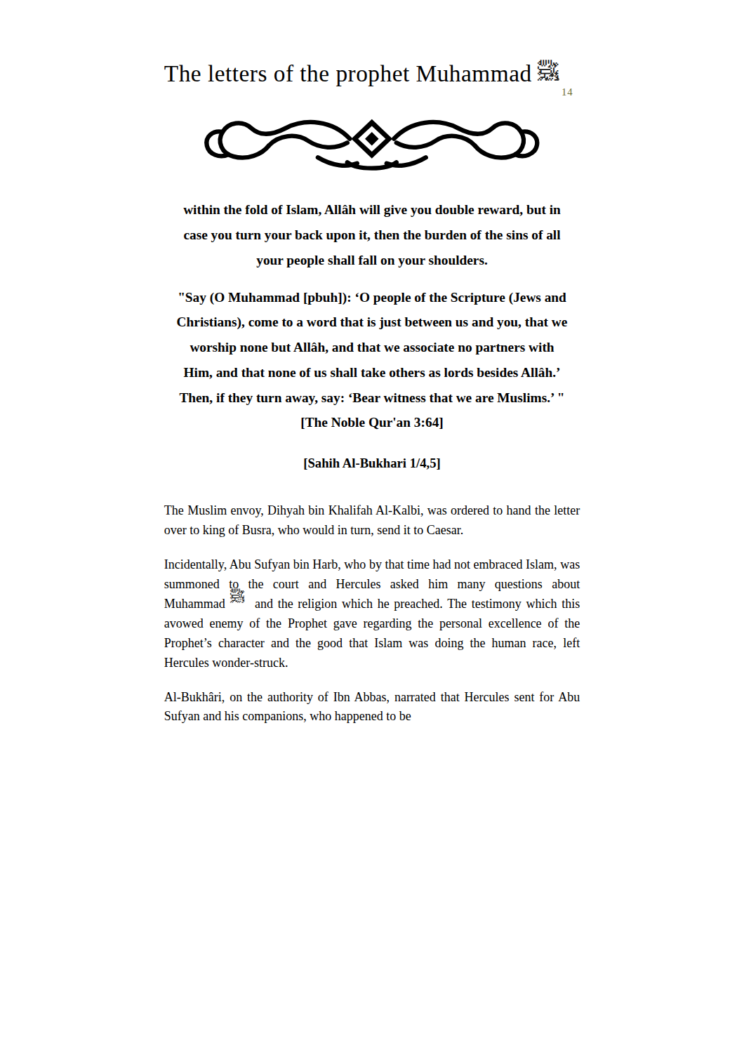The letters of the prophet Muhammad
14
within the fold of Islam, Allâh will give you double reward, but in case you turn your back upon it, then the burden of the sins of all your people shall fall on your shoulders.
"Say (O Muhammad [pbuh]): ‘O people of the Scripture (Jews and Christians), come to a word that is just between us and you, that we worship none but Allâh, and that we associate no partners with Him, and that none of us shall take others as lords besides Allâh.’ Then, if they turn away, say: ‘Bear witness that we are Muslims.’ " [The Noble Qur'an 3:64]
[Sahih Al-Bukhari 1/4,5]
The Muslim envoy, Dihyah bin Khalifah Al-Kalbi, was ordered to hand the letter over to king of Busra, who would in turn, send it to Caesar.
Incidentally, Abu Sufyan bin Harb, who by that time had not embraced Islam, was summoned to the court and Hercules asked him many questions about Muhammad and the religion which he preached. The testimony which this avowed enemy of the Prophet gave regarding the personal excellence of the Prophet’s character and the good that Islam was doing the human race, left Hercules wonder-struck.
Al-Bukhâri, on the authority of Ibn Abbas, narrated that Hercules sent for Abu Sufyan and his companions, who happened to be